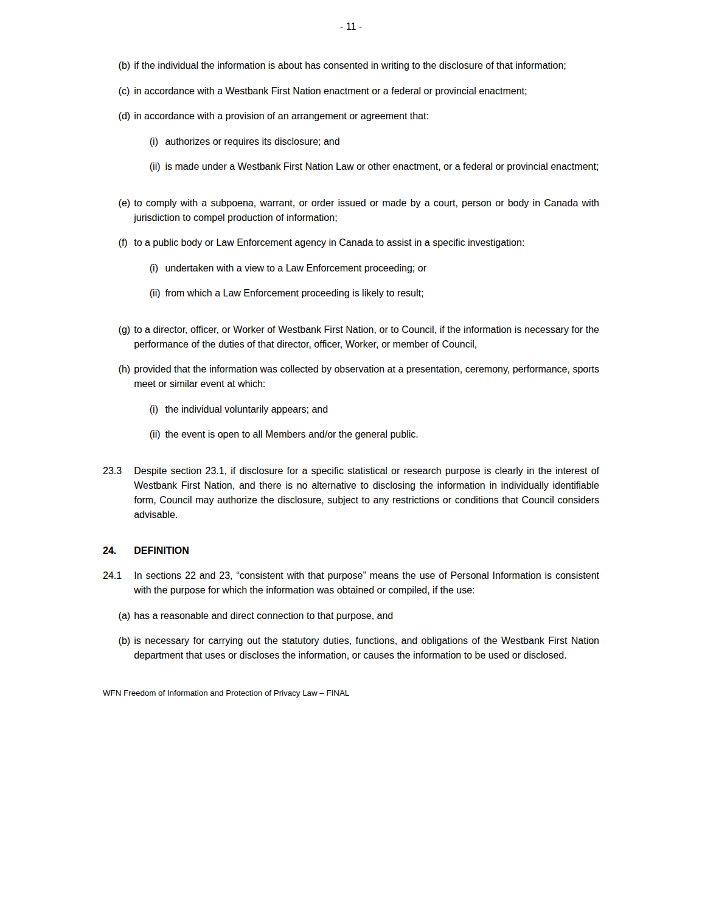- 11 -
(b)
if the individual the information is about has consented in writing to the disclosure of that information;
(c)
in accordance with a Westbank First Nation enactment or a federal or provincial enactment;
(d)
in accordance with a provision of an arrangement or agreement that:
(i)
authorizes or requires its disclosure; and
(ii)
is made under a Westbank First Nation Law or other enactment, or a federal or provincial enactment;
(e)
to comply with a subpoena, warrant, or order issued or made by a court, person or body in Canada with jurisdiction to compel production of information;
(f)
to a public body or Law Enforcement agency in Canada to assist in a specific investigation:
(i)
undertaken with a view to a Law Enforcement proceeding; or
(ii)
from which a Law Enforcement proceeding is likely to result;
(g)
to a director, officer, or Worker of Westbank First Nation, or to Council, if the information is necessary for the performance of the duties of that director, officer, Worker, or member of Council,
(h)
provided that the information was collected by observation at a presentation, ceremony, performance, sports meet or similar event at which:
(i)
the individual voluntarily appears; and
(ii)
the event is open to all Members and/or the general public.
23.3
Despite section 23.1, if disclosure for a specific statistical or research purpose is clearly in the interest of Westbank First Nation, and there is no alternative to disclosing the information in individually identifiable form, Council may authorize the disclosure, subject to any restrictions or conditions that Council considers advisable.
24. DEFINITION
24.1
In sections 22 and 23, “consistent with that purpose” means the use of Personal Information is consistent with the purpose for which the information was obtained or compiled, if the use:
(a)
has a reasonable and direct connection to that purpose, and
(b)
is necessary for carrying out the statutory duties, functions, and obligations of the Westbank First Nation department that uses or discloses the information, or causes the information to be used or disclosed.
WFN Freedom of Information and Protection of Privacy Law – FINAL